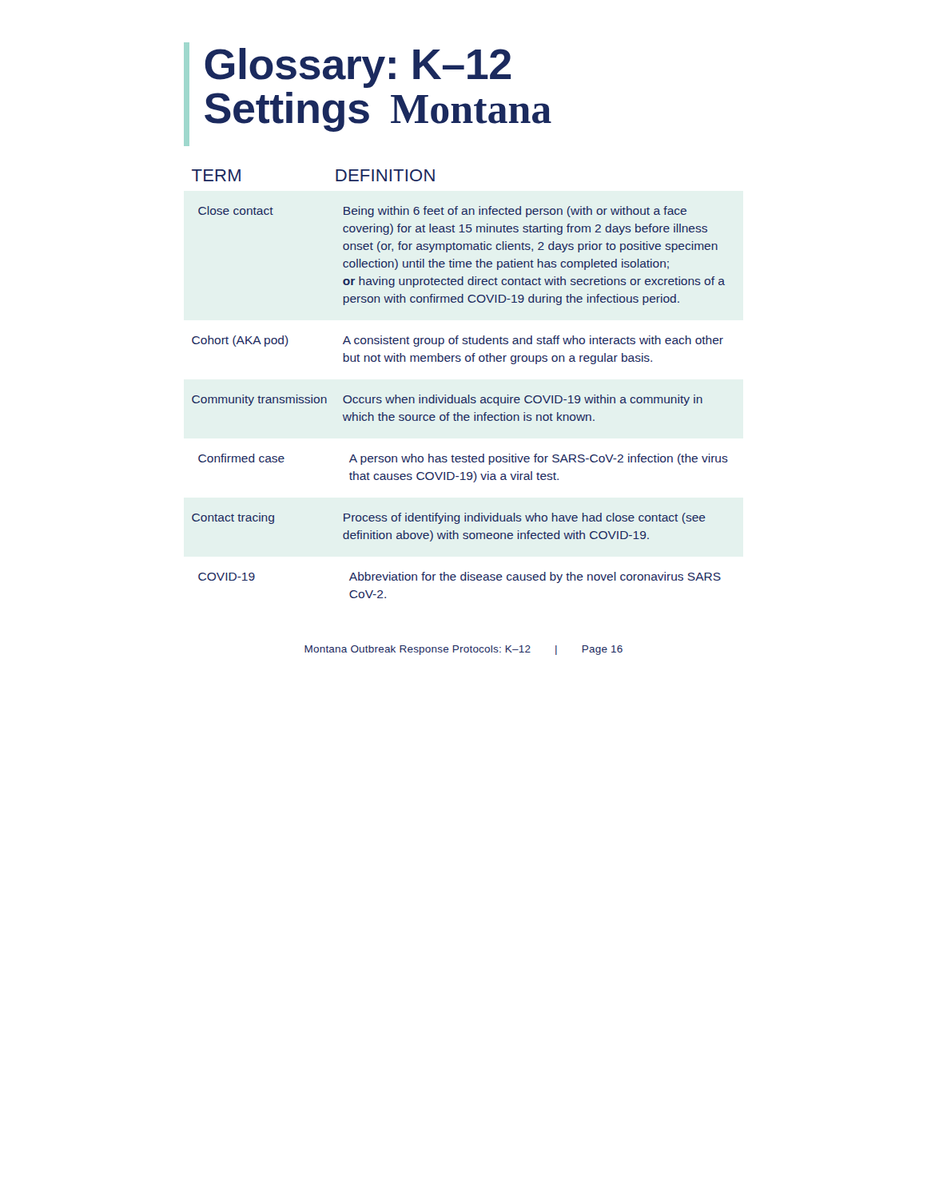Glossary: K–12
Settings Montana
| TERM | DEFINITION |
| --- | --- |
| Close contact | Being within 6 feet of an infected person (with or without a face covering) for at least 15 minutes starting from 2 days before illness onset (or, for asymptomatic clients, 2 days prior to positive specimen collection) until the time the patient has completed isolation; or having unprotected direct contact with secretions or excretions of a person with confirmed COVID-19 during the infectious period. |
| Cohort (AKA pod) | A consistent group of students and staff who interacts with each other but not with members of other groups on a regular basis. |
| Community transmission | Occurs when individuals acquire COVID-19 within a community in which the source of the infection is not known. |
| Confirmed case | A person who has tested positive for SARS-CoV-2 infection (the virus that causes COVID-19) via a viral test. |
| Contact tracing | Process of identifying individuals who have had close contact (see definition above) with someone infected with COVID-19. |
| COVID-19 | Abbreviation for the disease caused by the novel coronavirus SARS CoV-2. |
Montana Outbreak Response Protocols: K–12 | Page 16